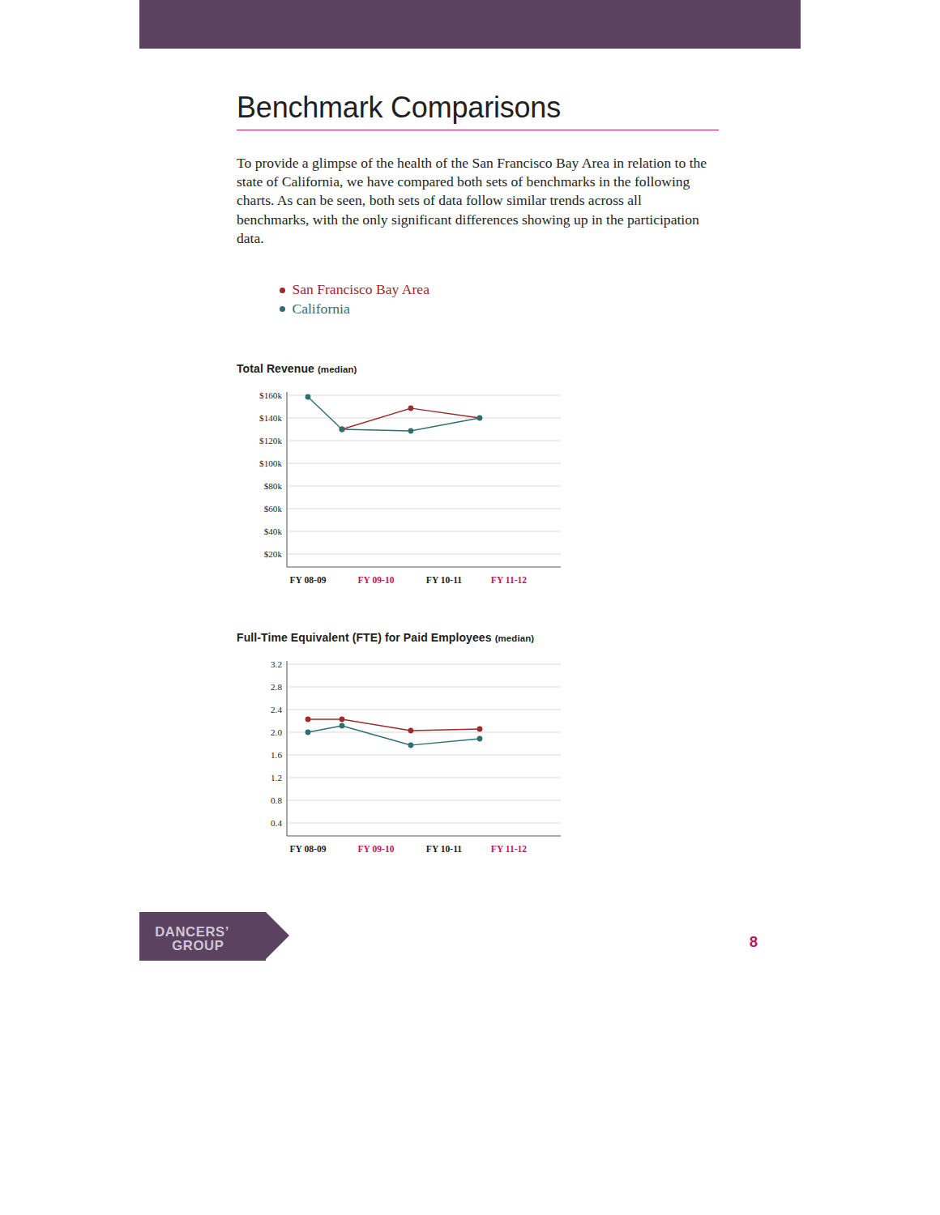Benchmark Comparisons
To provide a glimpse of the health of the San Francisco Bay Area in relation to the state of California, we have compared both sets of benchmarks in the following charts. As can be seen, both sets of data follow similar trends across all benchmarks, with the only significant differences showing up in the participation data.
San Francisco Bay Area
California
Total Revenue (median)
$160k $140k $120k $100k $80k $60k $40k $20k FY 08-09 FY 09-10 FY 10-11 FY 11-12
Full-Time Equivalent (FTE) for Paid Employees (median)
3.2 2.8 2.4 2.0 1.6 1.2 0.8 0.4 FY 08-09 FY 09-10 FY 10-11 FY 11-12
DANCERS’ GROUP
8